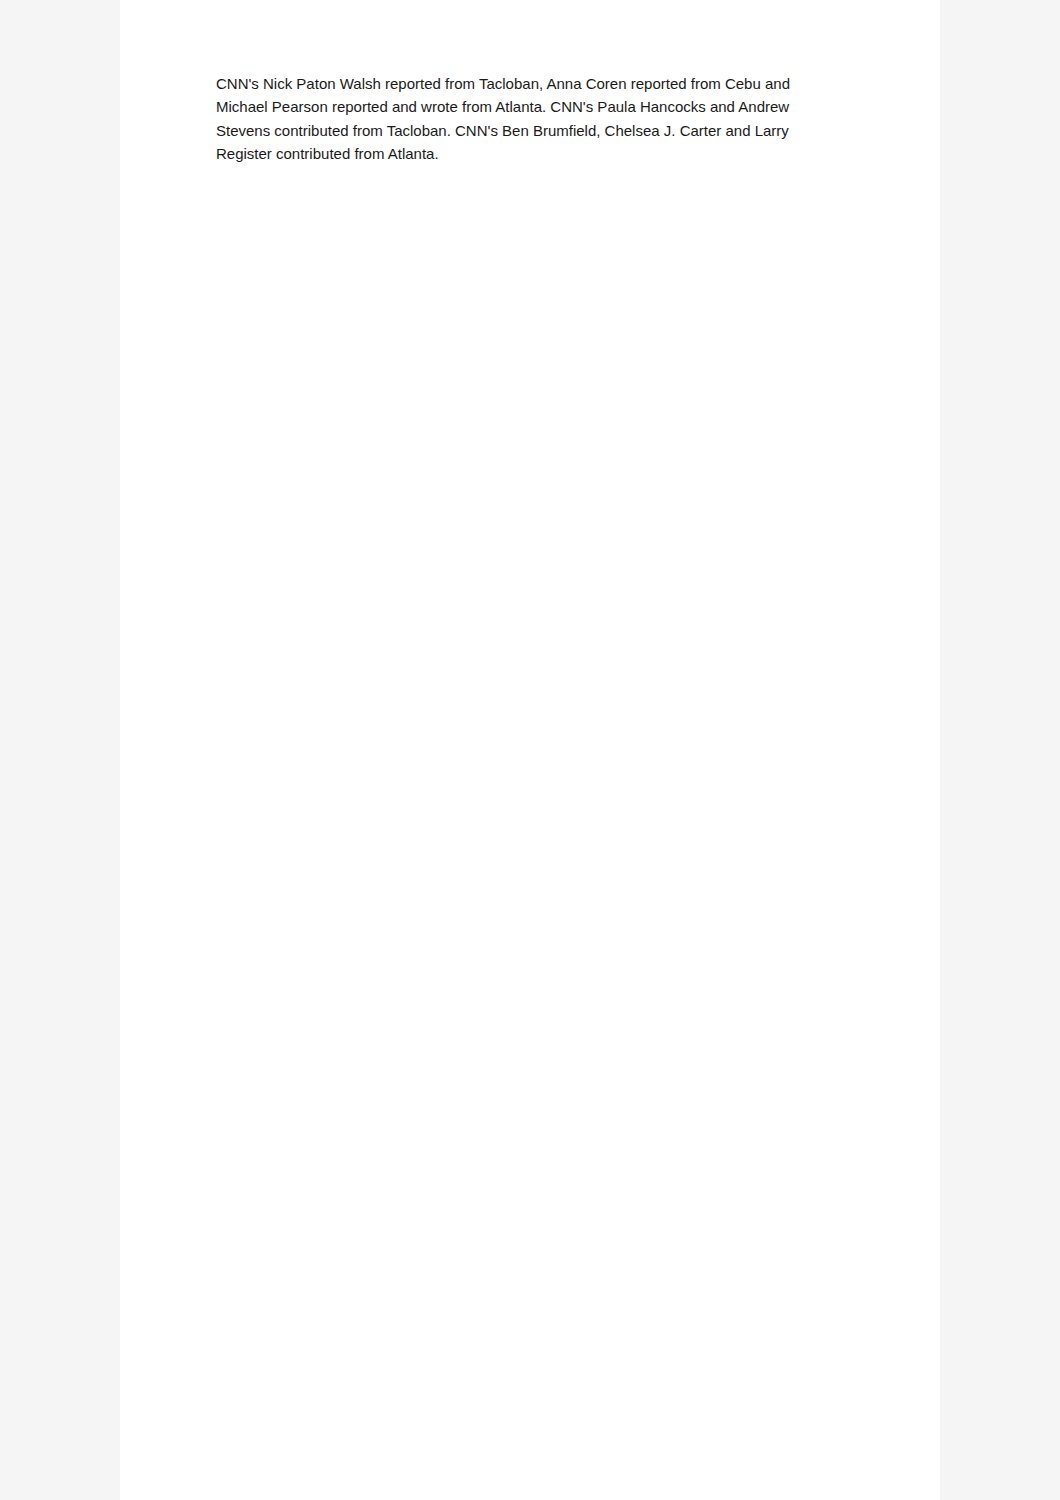CNN's Nick Paton Walsh reported from Tacloban, Anna Coren reported from Cebu and Michael Pearson reported and wrote from Atlanta. CNN's Paula Hancocks and Andrew Stevens contributed from Tacloban. CNN's Ben Brumfield, Chelsea J. Carter and Larry Register contributed from Atlanta.